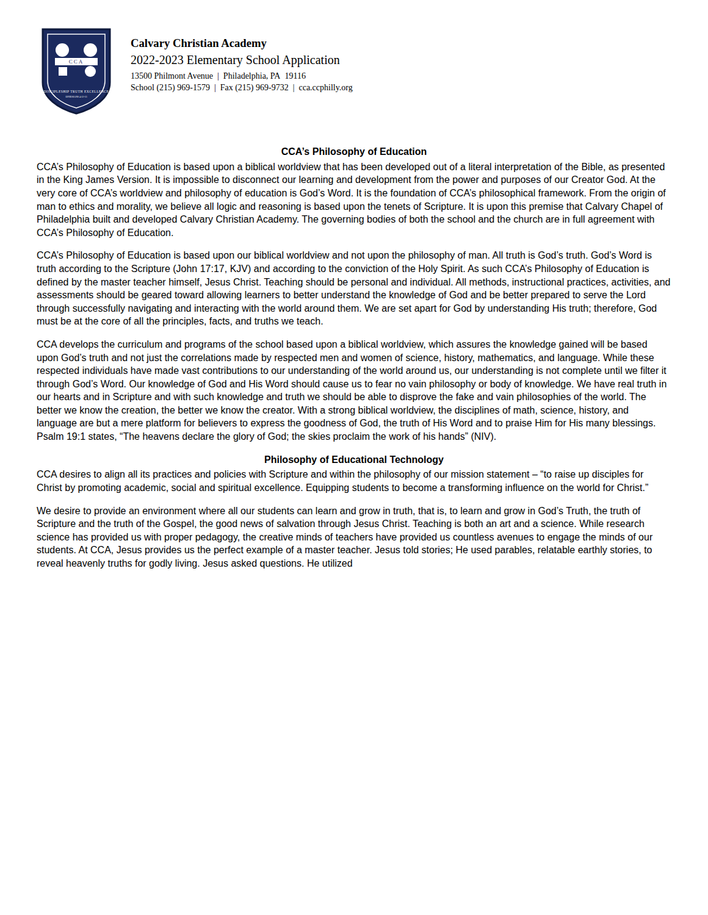Calvary Christian Academy shield with CCA monogram and motto Discipleship Truth Excellence C C A CCA DISCIPLESHIP TRUTH EXCELLENCE EPHESIANS 4:12-13
Calvary Christian Academy
2022-2023 Elementary School Application
13500 Philmont Avenue | Philadelphia, PA 19116
School (215) 969-1579 | Fax (215) 969-9732 | cca.ccphilly.org
CCA’s Philosophy of Education
CCA’s Philosophy of Education is based upon a biblical worldview that has been developed out of a literal interpretation of the Bible, as presented in the King James Version. It is impossible to disconnect our learning and development from the power and purposes of our Creator God. At the very core of CCA’s worldview and philosophy of education is God’s Word. It is the foundation of CCA’s philosophical framework. From the origin of man to ethics and morality, we believe all logic and reasoning is based upon the tenets of Scripture. It is upon this premise that Calvary Chapel of Philadelphia built and developed Calvary Christian Academy. The governing bodies of both the school and the church are in full agreement with CCA’s Philosophy of Education.
CCA’s Philosophy of Education is based upon our biblical worldview and not upon the philosophy of man. All truth is God’s truth. God’s Word is truth according to the Scripture (John 17:17, KJV) and according to the conviction of the Holy Spirit. As such CCA’s Philosophy of Education is defined by the master teacher himself, Jesus Christ. Teaching should be personal and individual. All methods, instructional practices, activities, and assessments should be geared toward allowing learners to better understand the knowledge of God and be better prepared to serve the Lord through successfully navigating and interacting with the world around them. We are set apart for God by understanding His truth; therefore, God must be at the core of all the principles, facts, and truths we teach.
CCA develops the curriculum and programs of the school based upon a biblical worldview, which assures the knowledge gained will be based upon God’s truth and not just the correlations made by respected men and women of science, history, mathematics, and language. While these respected individuals have made vast contributions to our understanding of the world around us, our understanding is not complete until we filter it through God’s Word. Our knowledge of God and His Word should cause us to fear no vain philosophy or body of knowledge. We have real truth in our hearts and in Scripture and with such knowledge and truth we should be able to disprove the fake and vain philosophies of the world. The better we know the creation, the better we know the creator. With a strong biblical worldview, the disciplines of math, science, history, and language are but a mere platform for believers to express the goodness of God, the truth of His Word and to praise Him for His many blessings. Psalm 19:1 states, “The heavens declare the glory of God; the skies proclaim the work of his hands” (NIV).
Philosophy of Educational Technology
CCA desires to align all its practices and policies with Scripture and within the philosophy of our mission statement – “to raise up disciples for Christ by promoting academic, social and spiritual excellence. Equipping students to become a transforming influence on the world for Christ.”
We desire to provide an environment where all our students can learn and grow in truth, that is, to learn and grow in God’s Truth, the truth of Scripture and the truth of the Gospel, the good news of salvation through Jesus Christ. Teaching is both an art and a science. While research science has provided us with proper pedagogy, the creative minds of teachers have provided us countless avenues to engage the minds of our students. At CCA, Jesus provides us the perfect example of a master teacher. Jesus told stories; He used parables, relatable earthly stories, to reveal heavenly truths for godly living. Jesus asked questions. He utilized